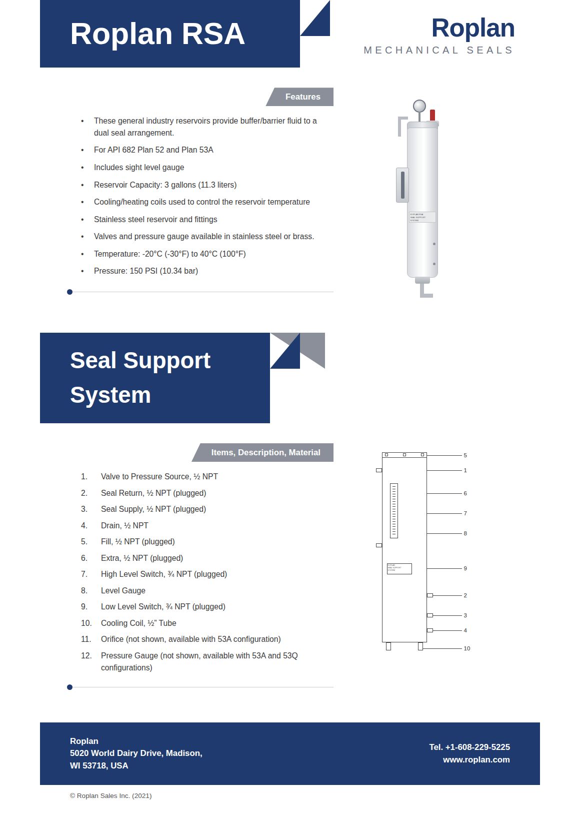Roplan RSA
Roplan
MECHANICAL SEALS
Features
These general industry reservoirs provide buffer/barrier fluid to a dual seal arrangement.
For API 682 Plan 52 and Plan 53A
Includes sight level gauge
Reservoir Capacity: 3 gallons (11.3 liters)
Cooling/heating coils used to control the reservoir temperature
Stainless steel reservoir and fittings
Valves and pressure gauge available in stainless steel or brass.
Temperature: -20°C (-30°F) to 40°C (100°F)
Pressure: 150 PSI (10.34 bar)
ROPLAN RSA
SEAL SUPPORT
SYSTEM
Seal Support System
Items, Description, Material
Valve to Pressure Source, ½ NPT
Seal Return, ½ NPT (plugged)
Seal Supply, ½ NPT (plugged)
Drain, ½ NPT
Fill, ½ NPT (plugged)
Extra, ½ NPT (plugged)
High Level Switch, ¾ NPT (plugged)
Level Gauge
Low Level Switch, ¾ NPT (plugged)
Cooling Coil, ½” Tube
Orifice (not shown, available with 53A configuration)
Pressure Gauge (not shown, available with 53A and 53Q configurations)
ROPLAN
SEAL SUPPORT
SYSTEM
5
1
6
7
8
9
2
3
4
10
Roplan
5020 World Dairy Drive, Madison,
WI 53718, USA
Tel. +1-608-229-5225
www.roplan.com
© Roplan Sales Inc. (2021)